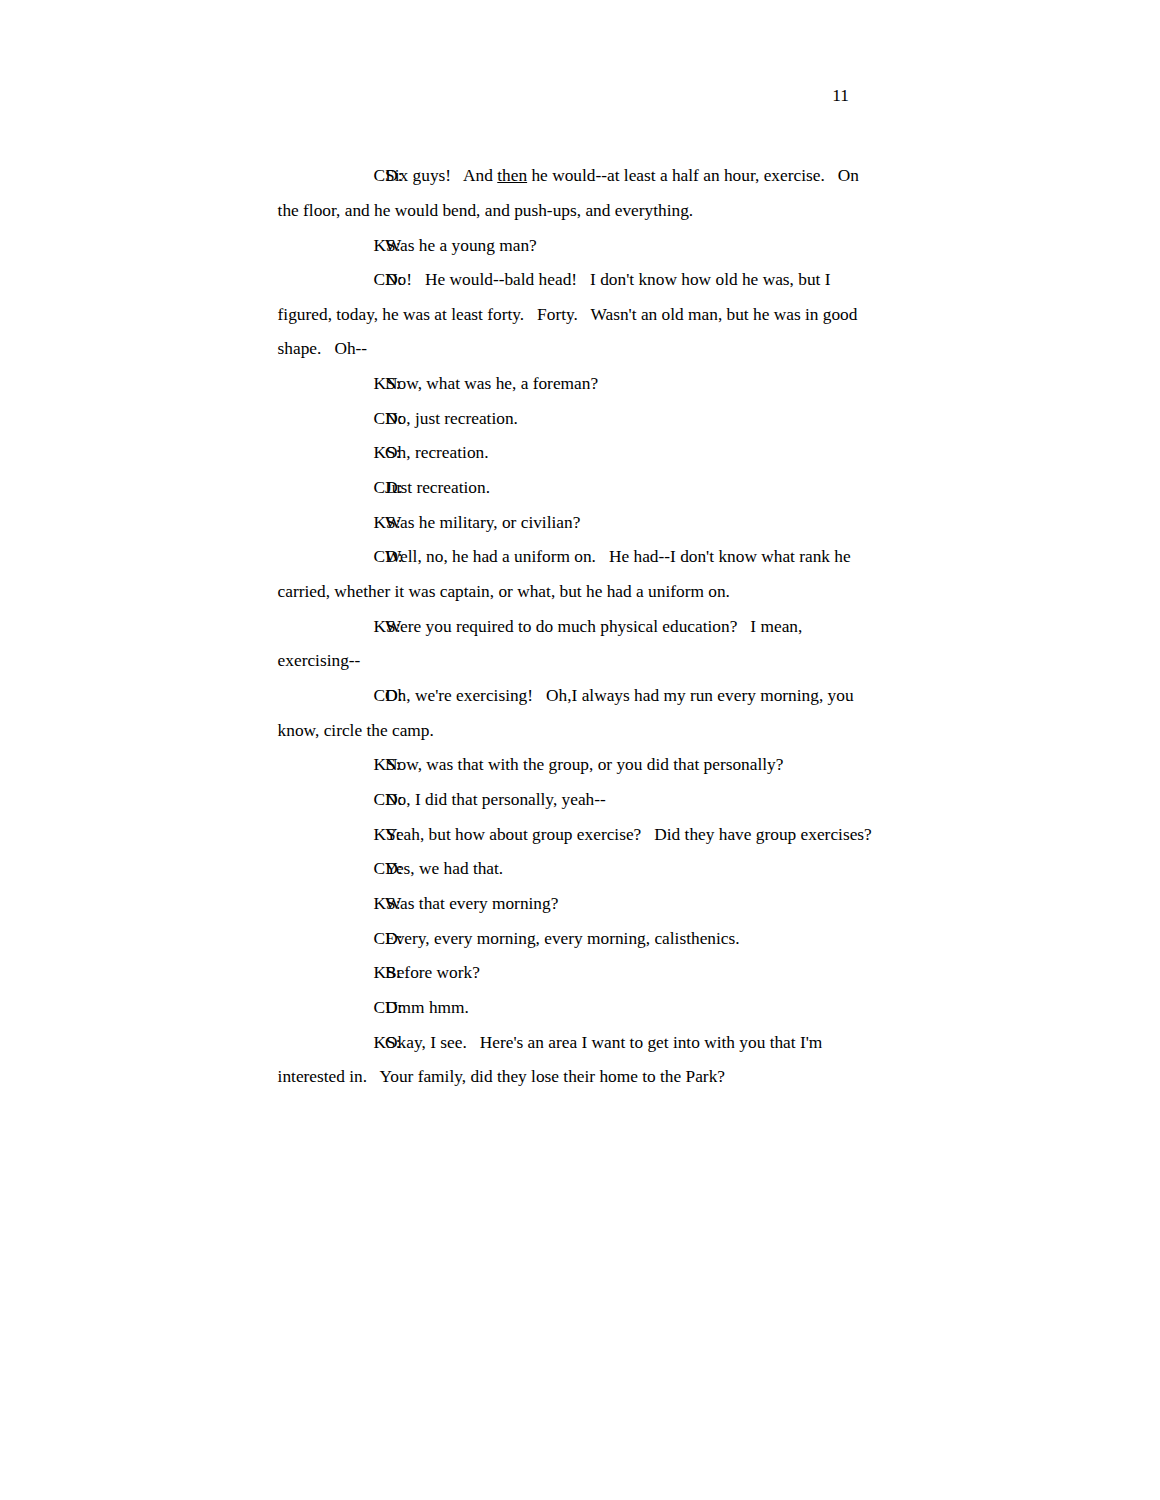11
CD: Six guys! And then he would--at least a half an hour, exercise. On the floor, and he would bend, and push-ups, and everything.
KS: Was he a young man?
CD: No! He would--bald head! I don't know how old he was, but I figured, today, he was at least forty. Forty. Wasn't an old man, but he was in good shape. Oh--
KS: Now, what was he, a foreman?
CD: No, just recreation.
KS: Oh, recreation.
CD: Just recreation.
KS: Was he military, or civilian?
CD: Well, no, he had a uniform on. He had--I don't know what rank he carried, whether it was captain, or what, but he had a uniform on.
KS: Were you required to do much physical education? I mean, exercising--
CD: Oh, we're exercising! Oh,I always had my run every morning, you know, circle the camp.
KS: Now, was that with the group, or you did that personally?
CD: No, I did that personally, yeah--
KS: Yeah, but how about group exercise? Did they have group exercises?
CD: Yes, we had that.
KS: Was that every morning?
CD: Every, every morning, every morning, calisthenics.
KS: Before work?
CD: Umm hmm.
KS: Okay, I see. Here's an area I want to get into with you that I'm interested in. Your family, did they lose their home to the Park?